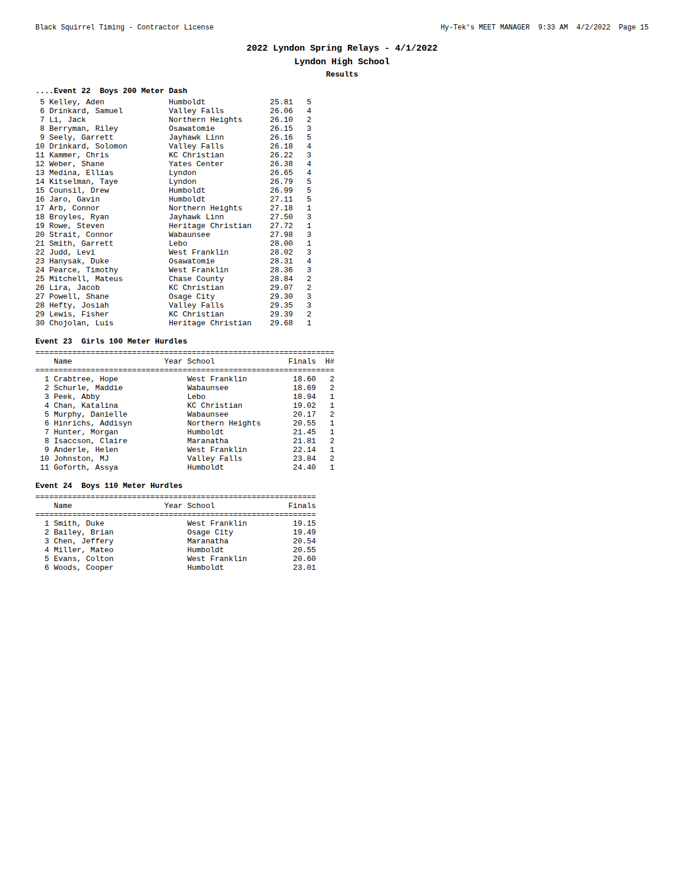Black Squirrel Timing - Contractor License Hy-Tek's MEET MANAGER 9:33 AM 4/2/2022 Page 15
2022 Lyndon Spring Relays - 4/1/2022
Lyndon High School
Results
....Event 22 Boys 200 Meter Dash
 5 Kelley, Aden              Humboldt              25.81   5
 6 Drinkard, Samuel          Valley Falls          26.06   4
 7 Li, Jack                  Northern Heights      26.10   2
 8 Berryman, Riley           Osawatomie            26.15   3
 9 Seely, Garrett            Jayhawk Linn          26.16   5
10 Drinkard, Solomon         Valley Falls          26.18   4
11 Kammer, Chris             KC Christian          26.22   3
12 Weber, Shane              Yates Center          26.38   4
13 Medina, Ellias            Lyndon                26.65   4
14 Kitselman, Taye           Lyndon                26.79   5
15 Counsil, Drew             Humboldt              26.99   5
16 Jaro, Gavin               Humboldt              27.11   5
17 Arb, Connor               Northern Heights      27.18   1
18 Broyles, Ryan             Jayhawk Linn          27.50   3
19 Rowe, Steven              Heritage Christian    27.72   1
20 Strait, Connor            Wabaunsee             27.98   3
21 Smith, Garrett            Lebo                  28.00   1
22 Judd, Levi                West Franklin         28.02   3
23 Hanysak, Duke             Osawatomie            28.31   4
24 Pearce, Timothy           West Franklin         28.36   3
25 Mitchell, Mateus          Chase County          28.84   2
26 Lira, Jacob               KC Christian          29.07   2
27 Powell, Shane             Osage City            29.30   3
28 Hefty, Josiah             Valley Falls          29.35   3
29 Lewis, Fisher             KC Christian          29.39   2
30 Chojolan, Luis            Heritage Christian    29.68   1
Event 23 Girls 100 Meter Hurdles
=================================================================
    Name                    Year School                Finals  H#
=================================================================
  1 Crabtree, Hope               West Franklin          18.60   2
  2 Schurle, Maddie              Wabaunsee              18.69   2
  3 Peek, Abby                   Lebo                   18.94   1
  4 Chan, Katalina               KC Christian           19.02   1
  5 Murphy, Danielle             Wabaunsee              20.17   2
  6 Hinrichs, Addisyn            Northern Heights       20.55   1
  7 Hunter, Morgan               Humboldt               21.45   1
  8 Isaccson, Claire             Maranatha              21.81   2
  9 Anderle, Helen               West Franklin          22.14   1
 10 Johnston, MJ                 Valley Falls           23.84   2
 11 Goforth, Assya               Humboldt               24.40   1
Event 24 Boys 110 Meter Hurdles
=============================================================
    Name                    Year School                Finals
=============================================================
  1 Smith, Duke                  West Franklin          19.15
  2 Bailey, Brian                Osage City             19.49
  3 Chen, Jeffery                Maranatha              20.54
  4 Miller, Mateo                Humboldt               20.55
  5 Evans, Colton                West Franklin          20.60
  6 Woods, Cooper                Humboldt               23.01